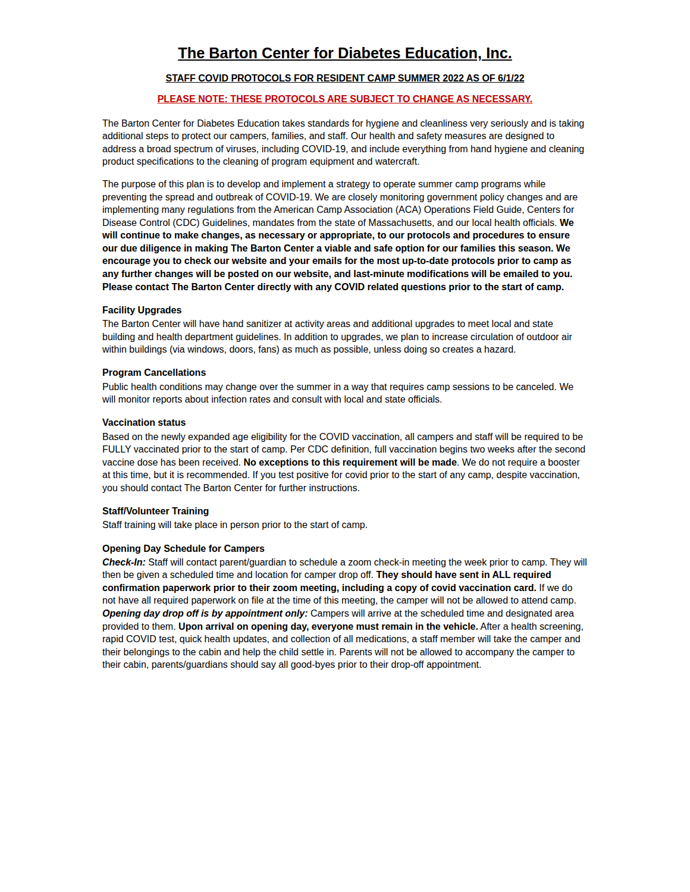The Barton Center for Diabetes Education, Inc.
STAFF COVID PROTOCOLS FOR RESIDENT CAMP SUMMER 2022 AS OF 6/1/22
PLEASE NOTE: THESE PROTOCOLS ARE SUBJECT TO CHANGE AS NECESSARY.
The Barton Center for Diabetes Education takes standards for hygiene and cleanliness very seriously and is taking additional steps to protect our campers, families, and staff. Our health and safety measures are designed to address a broad spectrum of viruses, including COVID-19, and include everything from hand hygiene and cleaning product specifications to the cleaning of program equipment and watercraft.
The purpose of this plan is to develop and implement a strategy to operate summer camp programs while preventing the spread and outbreak of COVID-19. We are closely monitoring government policy changes and are implementing many regulations from the American Camp Association (ACA) Operations Field Guide, Centers for Disease Control (CDC) Guidelines, mandates from the state of Massachusetts, and our local health officials. We will continue to make changes, as necessary or appropriate, to our protocols and procedures to ensure our due diligence in making The Barton Center a viable and safe option for our families this season. We encourage you to check our website and your emails for the most up-to-date protocols prior to camp as any further changes will be posted on our website, and last-minute modifications will be emailed to you. Please contact The Barton Center directly with any COVID related questions prior to the start of camp.
Facility Upgrades
The Barton Center will have hand sanitizer at activity areas and additional upgrades to meet local and state building and health department guidelines. In addition to upgrades, we plan to increase circulation of outdoor air within buildings (via windows, doors, fans) as much as possible, unless doing so creates a hazard.
Program Cancellations
Public health conditions may change over the summer in a way that requires camp sessions to be canceled. We will monitor reports about infection rates and consult with local and state officials.
Vaccination status
Based on the newly expanded age eligibility for the COVID vaccination, all campers and staff will be required to be FULLY vaccinated prior to the start of camp. Per CDC definition, full vaccination begins two weeks after the second vaccine dose has been received. No exceptions to this requirement will be made. We do not require a booster at this time, but it is recommended. If you test positive for covid prior to the start of any camp, despite vaccination, you should contact The Barton Center for further instructions.
Staff/Volunteer Training
Staff training will take place in person prior to the start of camp.
Opening Day Schedule for Campers
Check-In: Staff will contact parent/guardian to schedule a zoom check-in meeting the week prior to camp. They will then be given a scheduled time and location for camper drop off. They should have sent in ALL required confirmation paperwork prior to their zoom meeting, including a copy of covid vaccination card. If we do not have all required paperwork on file at the time of this meeting, the camper will not be allowed to attend camp. Opening day drop off is by appointment only: Campers will arrive at the scheduled time and designated area provided to them. Upon arrival on opening day, everyone must remain in the vehicle. After a health screening, rapid COVID test, quick health updates, and collection of all medications, a staff member will take the camper and their belongings to the cabin and help the child settle in. Parents will not be allowed to accompany the camper to their cabin, parents/guardians should say all good-byes prior to their drop-off appointment.